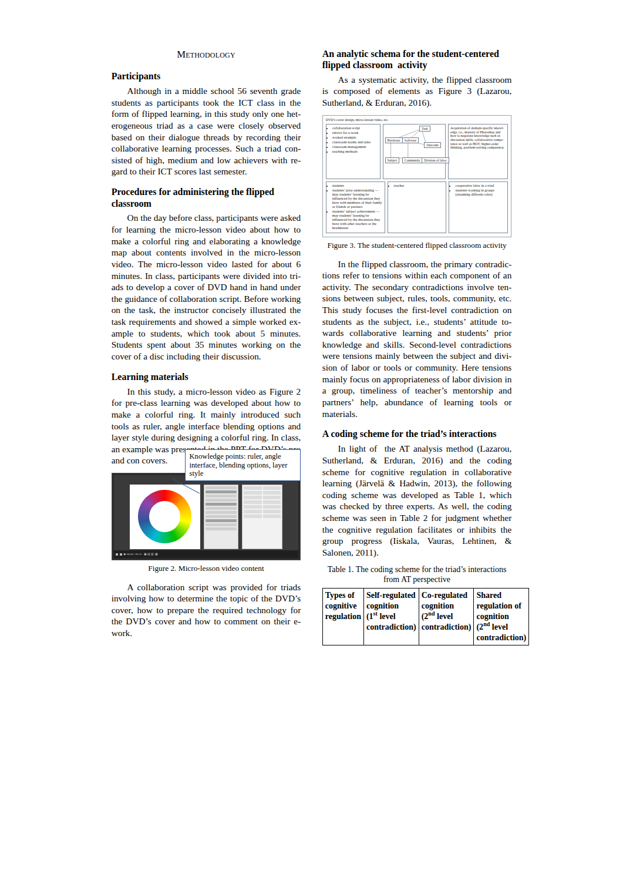Methodology
Participants
Although in a middle school 56 seventh grade students as participants took the ICT class in the form of flipped learning, in this study only one heterogeneous triad as a case were closely observed based on their dialogue threads by recording their collaborative learning processes. Such a triad consisted of high, medium and low achievers with regard to their ICT scores last semester.
Procedures for administering the flipped classroom
On the day before class, participants were asked for learning the micro-lesson video about how to make a colorful ring and elaborating a knowledge map about contents involved in the micro-lesson video. The micro-lesson video lasted for about 6 minutes. In class, participants were divided into triads to develop a cover of DVD hand in hand under the guidance of collaboration script. Before working on the task, the instructor concisely illustrated the task requirements and showed a simple worked example to students, which took about 5 minutes. Students spent about 35 minutes working on the cover of a disc including their discussion.
Learning materials
In this study, a micro-lesson video as Figure 2 for pre-class learning was developed about how to make a colorful ring. It mainly introduced such tools as ruler, angle interface blending options and layer style during designing a colorful ring. In class, an example was presented in the PPT for DVD’s pro and con covers.
Knowledge points: ruler, angle interface, blending options, layer style
▶ 00:00 / 06:12 ▣ ▤ ▥ ▦
Figure 2. Micro-lesson video content
A collaboration script was provided for triads involving how to determine the topic of the DVD’s cover, how to prepare the required technology for the DVD’s cover and how to comment on their e-work.
An analytic schema for the student-centered flipped classroom activity
As a systematic activity, the flipped classroom is composed of elements as Figure 3 (Lazarou, Sutherland, & Erduran, 2016).
DVD’s cover design, micro-lesson video, etc.
collaboration script
rubrics for e-work
worked example
classroom norms and rules
classroom management
teaching methods
Task Hardware Software Outcome Subject Community Division of labor
Acquisition of domain-specific knowledge, i.e., mastery of Photoshop and how to negotiate knowledge such as discussion skills, collaborative competence as well as HOT: higher-order thinking, problem-solving competency.
students
students’ prior understanding — may students’ learning be influenced by the discussion they have with members of their family or friends or partners
students’ subject achievement — may students’ learning be influenced by the discussion they have with other teachers or the headmaster
teacher
cooperative labor in a triad
students working in groups (assuming different roles)
Figure 3. The student-centered flipped classroom activity
In the flipped classroom, the primary contradictions refer to tensions within each component of an activity. The secondary contradictions involve tensions between subject, rules, tools, community, etc. This study focuses the first-level contradiction on students as the subject, i.e., students’ attitude towards collaborative learning and students’ prior knowledge and skills. Second-level contradictions were tensions mainly between the subject and division of labor or tools or community. Here tensions mainly focus on appropriateness of labor division in a group, timeliness of teacher’s mentorship and partners’ help, abundance of learning tools or materials.
A coding scheme for the triad’s interactions
In light of the AT analysis method (Lazarou, Sutherland, & Erduran, 2016) and the coding scheme for cognitive regulation in collaborative learning (Järvelä & Hadwin, 2013), the following coding scheme was developed as Table 1, which was checked by three experts. As well, the coding scheme was seen in Table 2 for judgment whether the cognitive regulation facilitates or inhibits the group progress (Iiskala, Vauras, Lehtinen, & Salonen, 2011).
Table 1. The coding scheme for the triad’s interactions from AT perspective
| Types of cognitive regulation | Self-regulated cognition (1 st level contradiction) | Co-regulated cognition (2 nd level contradiction) | Shared regulation of cognition (2 nd level contradiction) |
| --- | --- | --- | --- |